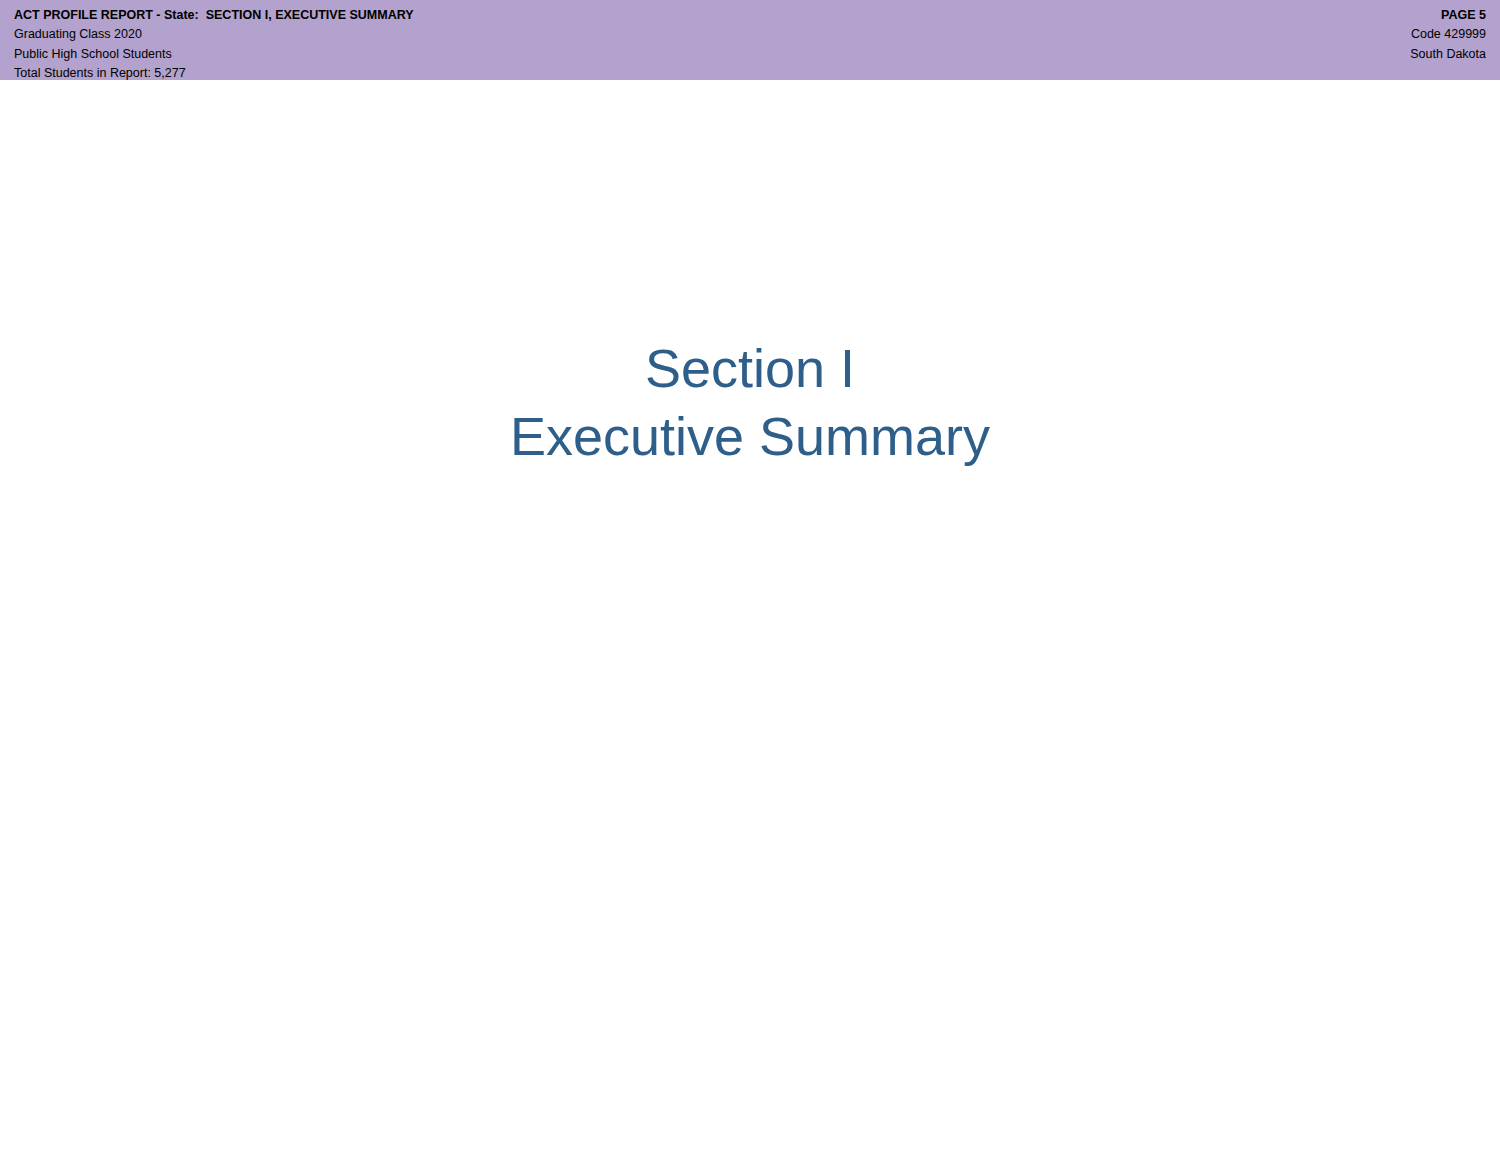ACT PROFILE REPORT - State: SECTION I, EXECUTIVE SUMMARY
Graduating Class 2020
Public High School Students
Total Students in Report: 5,277
PAGE 5
Code 429999
South Dakota
Section I
Executive Summary